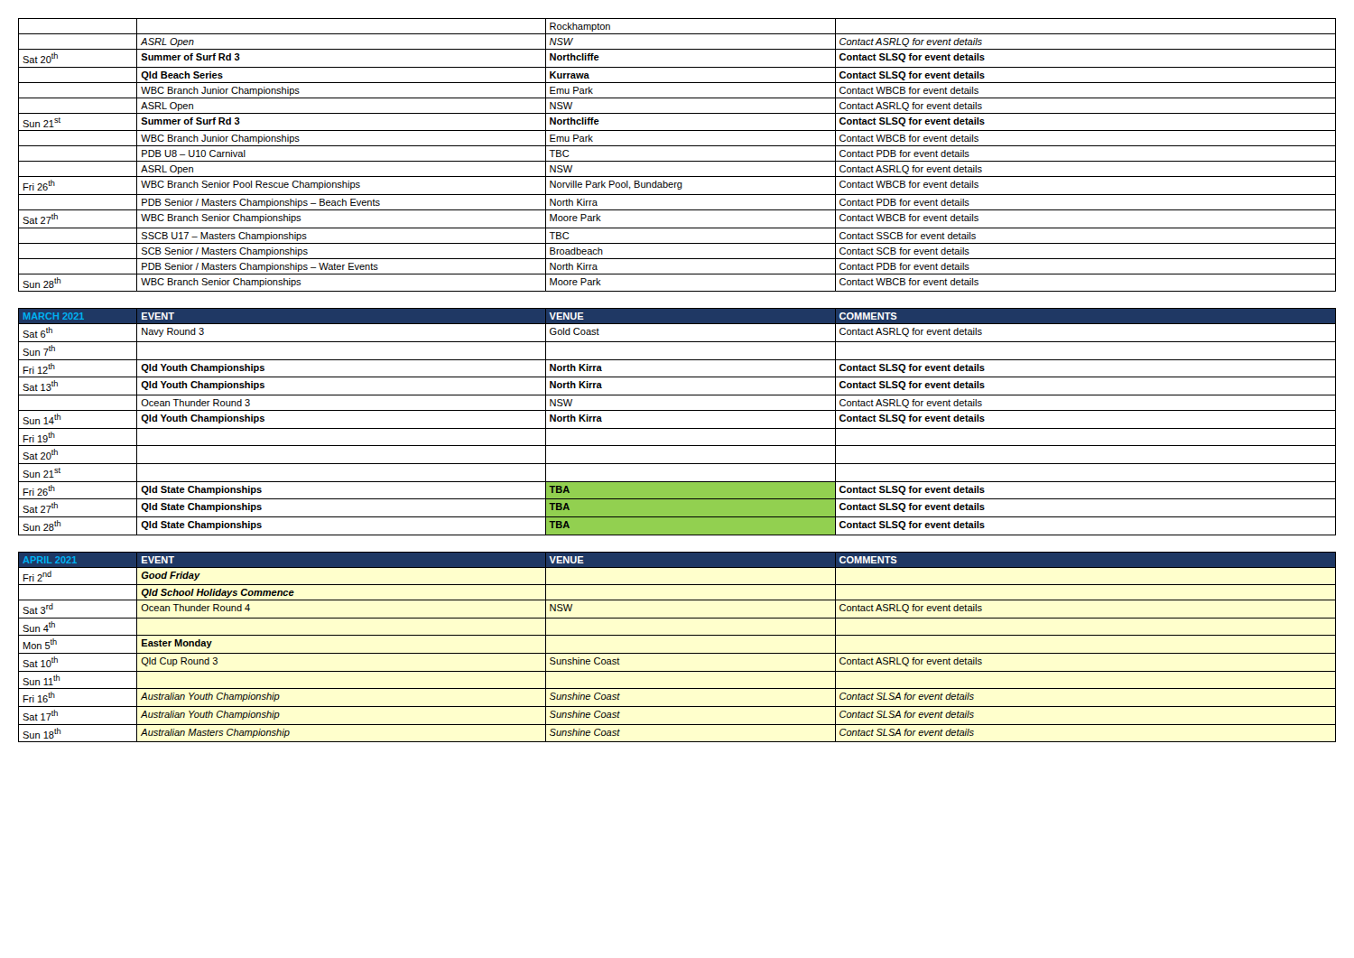| | | Rockhampton | |
| | ASRL Open | NSW | Contact ASRLQ for event details |
| Sat 20 th | Summer of Surf Rd 3 | Northcliffe | Contact SLSQ for event details |
| | Qld Beach Series | Kurrawa | Contact SLSQ for event details |
| | WBC Branch Junior Championships | Emu Park | Contact WBCB for event details |
| | ASRL Open | NSW | Contact ASRLQ for event details |
| Sun 21 st | Summer of Surf Rd 3 | Northcliffe | Contact SLSQ for event details |
| | WBC Branch Junior Championships | Emu Park | Contact WBCB for event details |
| | PDB U8 – U10 Carnival | TBC | Contact PDB for event details |
| | ASRL Open | NSW | Contact ASRLQ for event details |
| Fri 26 th | WBC Branch Senior Pool Rescue Championships | Norville Park Pool, Bundaberg | Contact WBCB for event details |
| | PDB Senior / Masters Championships – Beach Events | North Kirra | Contact PDB for event details |
| Sat 27 th | WBC Branch Senior Championships | Moore Park | Contact WBCB for event details |
| | SSCB U17 – Masters Championships | TBC | Contact SSCB for event details |
| | SCB Senior / Masters Championships | Broadbeach | Contact SCB for event details |
| | PDB Senior / Masters Championships – Water Events | North Kirra | Contact PDB for event details |
| Sun 28 th | WBC Branch Senior Championships | Moore Park | Contact WBCB for event details |
| MARCH 2021 | EVENT | VENUE | COMMENTS |
| Sat 6 th | Navy Round 3 | Gold Coast | Contact ASRLQ for event details |
| Sun 7 th | | | |
| Fri 12 th | Qld Youth Championships | North Kirra | Contact SLSQ for event details |
| Sat 13 th | Qld Youth Championships | North Kirra | Contact SLSQ for event details |
| | Ocean Thunder Round 3 | NSW | Contact ASRLQ for event details |
| Sun 14 th | Qld Youth Championships | North Kirra | Contact SLSQ for event details |
| Fri 19 th | | | |
| Sat 20 th | | | |
| Sun 21 st | | | |
| Fri 26 th | Qld State Championships | TBA | Contact SLSQ for event details |
| Sat 27 th | Qld State Championships | TBA | Contact SLSQ for event details |
| Sun 28 th | Qld State Championships | TBA | Contact SLSQ for event details |
| APRIL 2021 | EVENT | VENUE | COMMENTS |
| Fri 2 nd | Good Friday | | |
| | Qld School Holidays Commence | | |
| Sat 3 rd | Ocean Thunder Round 4 | NSW | Contact ASRLQ for event details |
| Sun 4 th | | | |
| Mon 5 th | Easter Monday | | |
| Sat 10 th | Qld Cup Round 3 | Sunshine Coast | Contact ASRLQ for event details |
| Sun 11 th | | | |
| Fri 16 th | Australian Youth Championship | Sunshine Coast | Contact SLSA for event details |
| Sat 17 th | Australian Youth Championship | Sunshine Coast | Contact SLSA for event details |
| Sun 18 th | Australian Masters Championship | Sunshine Coast | Contact SLSA for event details |